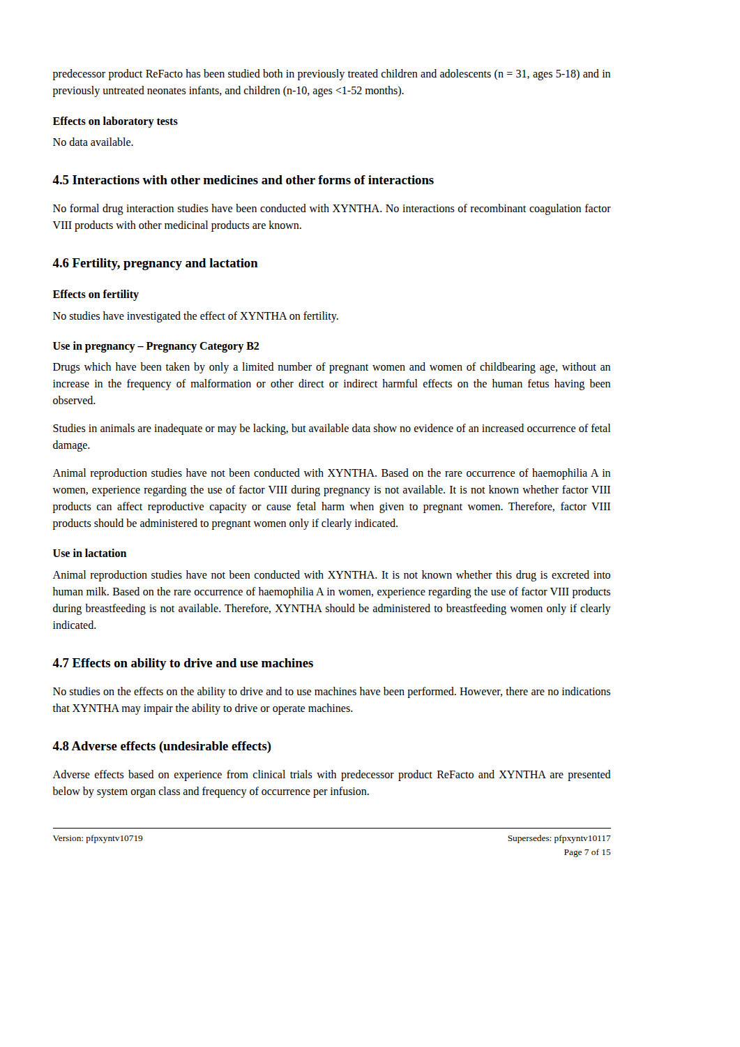predecessor product ReFacto has been studied both in previously treated children and adolescents (n = 31, ages 5-18) and in previously untreated neonates infants, and children (n-10, ages <1-52 months).
Effects on laboratory tests
No data available.
4.5 Interactions with other medicines and other forms of interactions
No formal drug interaction studies have been conducted with XYNTHA. No interactions of recombinant coagulation factor VIII products with other medicinal products are known.
4.6 Fertility, pregnancy and lactation
Effects on fertility
No studies have investigated the effect of XYNTHA on fertility.
Use in pregnancy – Pregnancy Category B2
Drugs which have been taken by only a limited number of pregnant women and women of childbearing age, without an increase in the frequency of malformation or other direct or indirect harmful effects on the human fetus having been observed.
Studies in animals are inadequate or may be lacking, but available data show no evidence of an increased occurrence of fetal damage.
Animal reproduction studies have not been conducted with XYNTHA. Based on the rare occurrence of haemophilia A in women, experience regarding the use of factor VIII during pregnancy is not available. It is not known whether factor VIII products can affect reproductive capacity or cause fetal harm when given to pregnant women. Therefore, factor VIII products should be administered to pregnant women only if clearly indicated.
Use in lactation
Animal reproduction studies have not been conducted with XYNTHA. It is not known whether this drug is excreted into human milk. Based on the rare occurrence of haemophilia A in women, experience regarding the use of factor VIII products during breastfeeding is not available. Therefore, XYNTHA should be administered to breastfeeding women only if clearly indicated.
4.7 Effects on ability to drive and use machines
No studies on the effects on the ability to drive and to use machines have been performed. However, there are no indications that XYNTHA may impair the ability to drive or operate machines.
4.8 Adverse effects (undesirable effects)
Adverse effects based on experience from clinical trials with predecessor product ReFacto and XYNTHA are presented below by system organ class and frequency of occurrence per infusion.
Version: pfpxyntv10719
Supersedes: pfpxyntv10117
Page 7 of 15